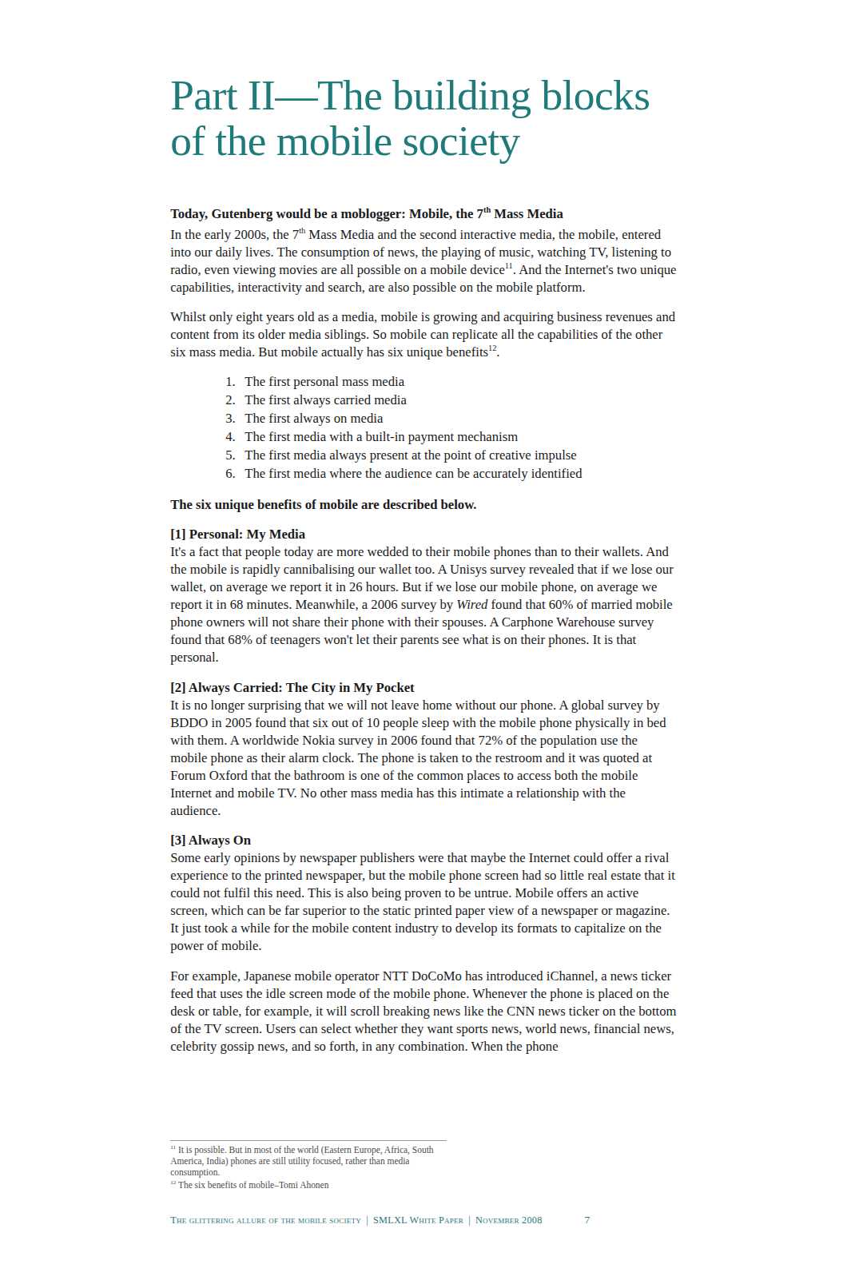Part II—The building blocks
of the mobile society
Today, Gutenberg would be a moblogger: Mobile, the 7th Mass Media
In the early 2000s, the 7th Mass Media and the second interactive media, the mobile, entered into our daily lives. The consumption of news, the playing of music, watching TV, listening to radio, even viewing movies are all possible on a mobile device11. And the Internet's two unique capabilities, interactivity and search, are also possible on the mobile platform.
Whilst only eight years old as a media, mobile is growing and acquiring business revenues and content from its older media siblings. So mobile can replicate all the capabilities of the other six mass media. But mobile actually has six unique benefits12.
The first personal mass media
The first always carried media
The first always on media
The first media with a built-in payment mechanism
The first media always present at the point of creative impulse
The first media where the audience can be accurately identified
The six unique benefits of mobile are described below.
[1] Personal: My Media
It's a fact that people today are more wedded to their mobile phones than to their wallets. And the mobile is rapidly cannibalising our wallet too. A Unisys survey revealed that if we lose our wallet, on average we report it in 26 hours. But if we lose our mobile phone, on average we report it in 68 minutes. Meanwhile, a 2006 survey by Wired found that 60% of married mobile phone owners will not share their phone with their spouses. A Carphone Warehouse survey found that 68% of teenagers won't let their parents see what is on their phones. It is that personal.
[2] Always Carried: The City in My Pocket
It is no longer surprising that we will not leave home without our phone. A global survey by BDDO in 2005 found that six out of 10 people sleep with the mobile phone physically in bed with them. A worldwide Nokia survey in 2006 found that 72% of the population use the mobile phone as their alarm clock. The phone is taken to the restroom and it was quoted at Forum Oxford that the bathroom is one of the common places to access both the mobile Internet and mobile TV. No other mass media has this intimate a relationship with the audience.
[3] Always On
Some early opinions by newspaper publishers were that maybe the Internet could offer a rival experience to the printed newspaper, but the mobile phone screen had so little real estate that it could not fulfil this need. This is also being proven to be untrue. Mobile offers an active screen, which can be far superior to the static printed paper view of a newspaper or magazine. It just took a while for the mobile content industry to develop its formats to capitalize on the power of mobile.
For example, Japanese mobile operator NTT DoCoMo has introduced iChannel, a news ticker feed that uses the idle screen mode of the mobile phone. Whenever the phone is placed on the desk or table, for example, it will scroll breaking news like the CNN news ticker on the bottom of the TV screen. Users can select whether they want sports news, world news, financial news, celebrity gossip news, and so forth, in any combination. When the phone
11 It is possible. But in most of the world (Eastern Europe, Africa, South America, India) phones are still utility focused, rather than media consumption.
12 The six benefits of mobile–Tomi Ahonen
The glittering allure of the mobile society | SMLXL White Paper | November 2008 7